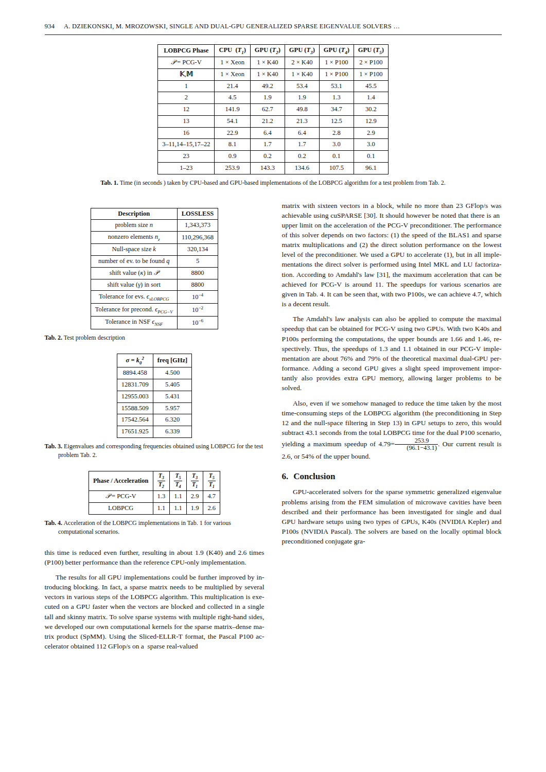934 A. DZIEKONSKI, M. MROZOWSKI, SINGLE AND DUAL-GPU GENERALIZED SPARSE EIGENVALUE SOLVERS …
| LOBPCG Phase | CPU ( T 1 ) | GPU ( T 2 ) | GPU ( T 3 ) | GPU ( T 4 ) | GPU ( T 5 ) |
| --- | --- | --- | --- | --- | --- |
| 𝒫 = PCG-V | 1 × Xeon | 1 × K40 | 2 × K40 | 1 × P100 | 2 × P100 |
| 𝕂 , 𝕄 | 1 × Xeon | 1 × K40 | 1 × K40 | 1 × P100 | 1 × P100 |
| 1 | 21.4 | 49.2 | 53.4 | 53.1 | 45.5 |
| 2 | 4.5 | 1.9 | 1.9 | 1.3 | 1.4 |
| 12 | 141.9 | 62.7 | 49.8 | 34.7 | 30.2 |
| 13 | 54.1 | 21.2 | 21.3 | 12.5 | 12.9 |
| 16 | 22.9 | 6.4 | 6.4 | 2.8 | 2.9 |
| 3–11,14–15,17–22 | 8.1 | 1.7 | 1.7 | 3.0 | 3.0 |
| 23 | 0.9 | 0.2 | 0.2 | 0.1 | 0.1 |
| 1–23 | 253.9 | 143.3 | 134.6 | 107.5 | 96.1 |
Tab. 1. Time (in seconds ) taken by CPU-based and GPU-based implementations of the LOBPCG algorithm for a test problem from Tab. 2.
| Description | LOSSLESS |
| --- | --- |
| problem size n | 1,343,373 |
| nonzero elements n z | 110,296,368 |
| Null-space size k | 320,134 |
| number of ev. to be found q | 5 |
| shift value ( κ ) in 𝒫 | 8800 |
| shift value ( γ ) in sort | 8800 |
| Tolerance for evs. ϵ sLOBPCG | 10 −4 |
| Tolerance for precond. ϵ PCG−V | 10 −2 |
| Tolerance in NSF ϵ NSF | 10 −6 |
Tab. 2. Test problem description
| σ = k 0 2 | freq [GHz] |
| --- | --- |
| 8894.458 | 4.500 |
| 12831.709 | 5.405 |
| 12955.003 | 5.431 |
| 15588.509 | 5.957 |
| 17542.564 | 6.320 |
| 17651.925 | 6.339 |
Tab. 3. Eigenvalues and corresponding frequencies obtained using LOBPCG for the test problem Tab. 2.
| Phase / Acceleration | T 3 T 2 | T 5 T 4 | T 3 T 1 | T 5 T 1 |
| --- | --- | --- | --- | --- |
| 𝒫 = PCG-V | 1.3 | 1.1 | 2.9 | 4.7 |
| LOBPCG | 1.1 | 1.1 | 1.9 | 2.6 |
Tab. 4. Acceleration of the LOBPCG implementations in Tab. 1 for various computational scenarios.
this time is reduced even further, resulting in about 1.9 (K40) and 2.6 times (P100) better performance than the reference CPU-only implementation.
The results for all GPU implementations could be further improved by introducing blocking. In fact, a sparse matrix needs to be multiplied by several vectors in various steps of the LOBPCG algorithm. This multiplication is executed on a GPU faster when the vectors are blocked and collected in a single tall and skinny matrix. To solve sparse systems with multiple right-hand sides, we developed our own computational kernels for the sparse matrix–dense matrix product (SpMM). Using the Sliced-ELLR-T format, the Pascal P100 accelerator obtained 112 GFlop/s on a sparse real-valued
matrix with sixteen vectors in a block, while no more than 23 GFlop/s was achievable using cuSPARSE [30]. It should however be noted that there is an upper limit on the acceleration of the PCG-V preconditioner. The performance of this solver depends on two factors: (1) the speed of the BLAS1 and sparse matrix multiplications and (2) the direct solution performance on the lowest level of the preconditioner. We used a GPU to accelerate (1), but in all implementations the direct solver is performed using Intel MKL and LU factorization. According to Amdahl's law [31], the maximum acceleration that can be achieved for PCG-V is around 11. The speedups for various scenarios are given in Tab. 4. It can be seen that, with two P100s, we can achieve 4.7, which is a decent result.
The Amdahl's law analysis can also be applied to compute the maximal speedup that can be obtained for PCG-V using two GPUs. With two K40s and P100s performing the computations, the upper bounds are 1.66 and 1.46, respectively. Thus, the speedups of 1.3 and 1.1 obtained in our PCG-V implementation are about 76% and 79% of the theoretical maximal dual-GPU performance. Adding a second GPU gives a slight speed improvement importantly also provides extra GPU memory, allowing larger problems to be solved.
Also, even if we somehow managed to reduce the time taken by the most time-consuming steps of the LOBPCG algorithm (the preconditioning in Step 12 and the null-space filtering in Step 13) in GPU setups to zero, this would subtract 43.1 seconds from the total LOBPCG time for the dual P100 scenario, yielding a maximum speedup of 4.79=253.9(96.1−43.1). Our current result is 2.6, or 54% of the upper bound.
6. Conclusion
GPU-accelerated solvers for the sparse symmetric generalized eigenvalue problems arising from the FEM simulation of microwave cavities have been described and their performance has been investigated for single and dual GPU hardware setups using two types of GPUs, K40s (NVIDIA Kepler) and P100s (NVIDIA Pascal). The solvers are based on the locally optimal block preconditioned conjugate gra-